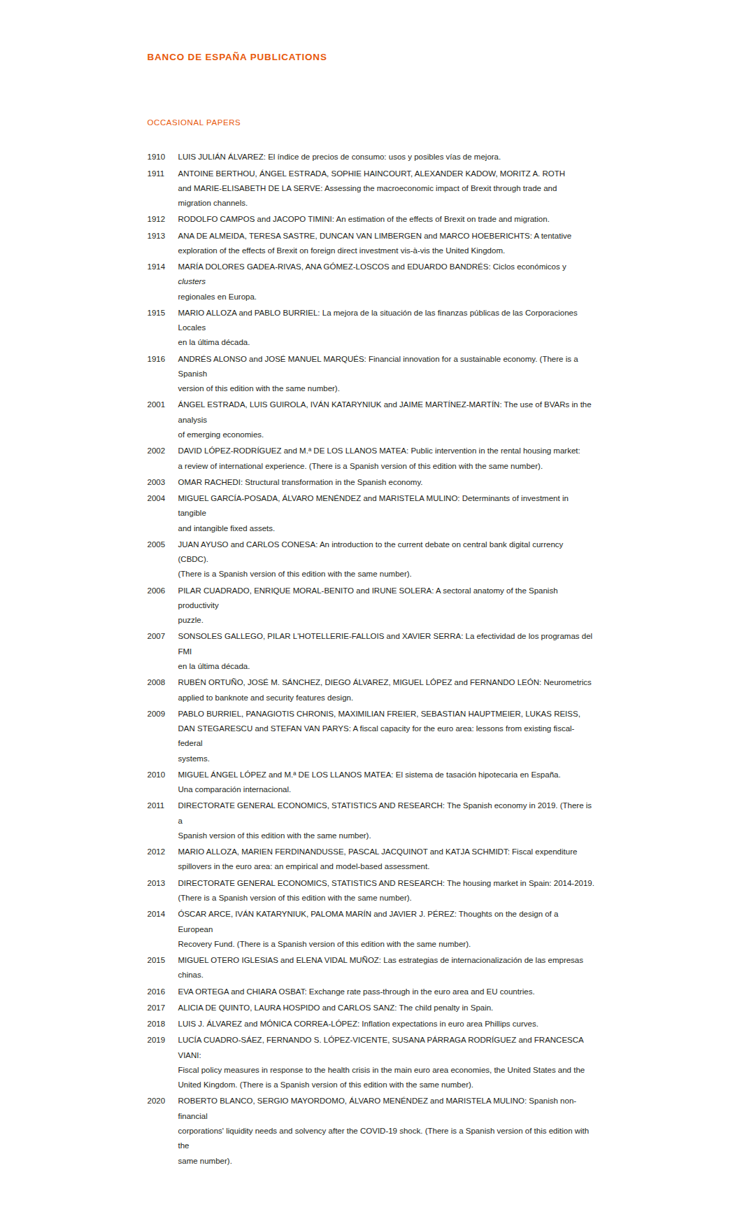Banco de España Publications
Occasional Papers
1910 LUIS JULIÁN ÁLVAREZ: El índice de precios de consumo: usos y posibles vías de mejora.
1911 ANTOINE BERTHOU, ÁNGEL ESTRADA, SOPHIE HAINCOURT, ALEXANDER KADOW, MORITZ A. ROTH and MARIE-ELISABETH DE LA SERVE: Assessing the macroeconomic impact of Brexit through trade and migration channels.
1912 RODOLFO CAMPOS and JACOPO TIMINI: An estimation of the effects of Brexit on trade and migration.
1913 ANA DE ALMEIDA, TERESA SASTRE, DUNCAN VAN LIMBERGEN and MARCO HOEBERICHTS: A tentative exploration of the effects of Brexit on foreign direct investment vis-à-vis the United Kingdom.
1914 MARÍA DOLORES GADEA-RIVAS, ANA GÓMEZ-LOSCOS and EDUARDO BANDRÉS: Ciclos económicos y clusters regionales en Europa.
1915 MARIO ALLOZA and PABLO BURRIEL: La mejora de la situación de las finanzas públicas de las Corporaciones Locales en la última década.
1916 ANDRÉS ALONSO and JOSÉ MANUEL MARQUÉS: Financial innovation for a sustainable economy. (There is a Spanish version of this edition with the same number).
2001 ÁNGEL ESTRADA, LUIS GUIROLA, IVÁN KATARYNIUK and JAIME MARTÍNEZ-MARTÍN: The use of BVARs in the analysis of emerging economies.
2002 DAVID LÓPEZ-RODRÍGUEZ and M.ª DE LOS LLANOS MATEA: Public intervention in the rental housing market: a review of international experience. (There is a Spanish version of this edition with the same number).
2003 OMAR RACHEDI: Structural transformation in the Spanish economy.
2004 MIGUEL GARCÍA-POSADA, ÁLVARO MENÉNDEZ and MARISTELA MULINO: Determinants of investment in tangible and intangible fixed assets.
2005 JUAN AYUSO and CARLOS CONESA: An introduction to the current debate on central bank digital currency (CBDC). (There is a Spanish version of this edition with the same number).
2006 PILAR CUADRADO, ENRIQUE MORAL-BENITO and IRUNE SOLERA: A sectoral anatomy of the Spanish productivity puzzle.
2007 SONSOLES GALLEGO, PILAR L'HOTELLERIE-FALLOIS and XAVIER SERRA: La efectividad de los programas del FMI en la última década.
2008 RUBÉN ORTUÑO, JOSÉ M. SÁNCHEZ, DIEGO ÁLVAREZ, MIGUEL LÓPEZ and FERNANDO LEÓN: Neurometrics applied to banknote and security features design.
2009 PABLO BURRIEL, PANAGIOTIS CHRONIS, MAXIMILIAN FREIER, SEBASTIAN HAUPTMEIER, LUKAS REISS, DAN STEGARESCU and STEFAN VAN PARYS: A fiscal capacity for the euro area: lessons from existing fiscal-federal systems.
2010 MIGUEL ÁNGEL LÓPEZ and M.ª DE LOS LLANOS MATEA: El sistema de tasación hipotecaria en España. Una comparación internacional.
2011 DIRECTORATE GENERAL ECONOMICS, STATISTICS AND RESEARCH: The Spanish economy in 2019. (There is a Spanish version of this edition with the same number).
2012 MARIO ALLOZA, MARIEN FERDINANDUSSE, PASCAL JACQUINOT and KATJA SCHMIDT: Fiscal expenditure spillovers in the euro area: an empirical and model-based assessment.
2013 DIRECTORATE GENERAL ECONOMICS, STATISTICS AND RESEARCH: The housing market in Spain: 2014-2019. (There is a Spanish version of this edition with the same number).
2014 ÓSCAR ARCE, IVÁN KATARYNIUK, PALOMA MARÍN and JAVIER J. PÉREZ: Thoughts on the design of a European Recovery Fund. (There is a Spanish version of this edition with the same number).
2015 MIGUEL OTERO IGLESIAS and ELENA VIDAL MUÑOZ: Las estrategias de internacionalización de las empresas chinas.
2016 EVA ORTEGA and CHIARA OSBAT: Exchange rate pass-through in the euro area and EU countries.
2017 ALICIA DE QUINTO, LAURA HOSPIDO and CARLOS SANZ: The child penalty in Spain.
2018 LUIS J. ÁLVAREZ and MÓNICA CORREA-LÓPEZ: Inflation expectations in euro area Phillips curves.
2019 LUCÍA CUADRO-SÁEZ, FERNANDO S. LÓPEZ-VICENTE, SUSANA PÁRRAGA RODRÍGUEZ and FRANCESCA VIANI: Fiscal policy measures in response to the health crisis in the main euro area economies, the United States and the United Kingdom. (There is a Spanish version of this edition with the same number).
2020 ROBERTO BLANCO, SERGIO MAYORDOMO, ÁLVARO MENÉNDEZ and MARISTELA MULINO: Spanish non-financial corporations' liquidity needs and solvency after the COVID-19 shock. (There is a Spanish version of this edition with the same number).